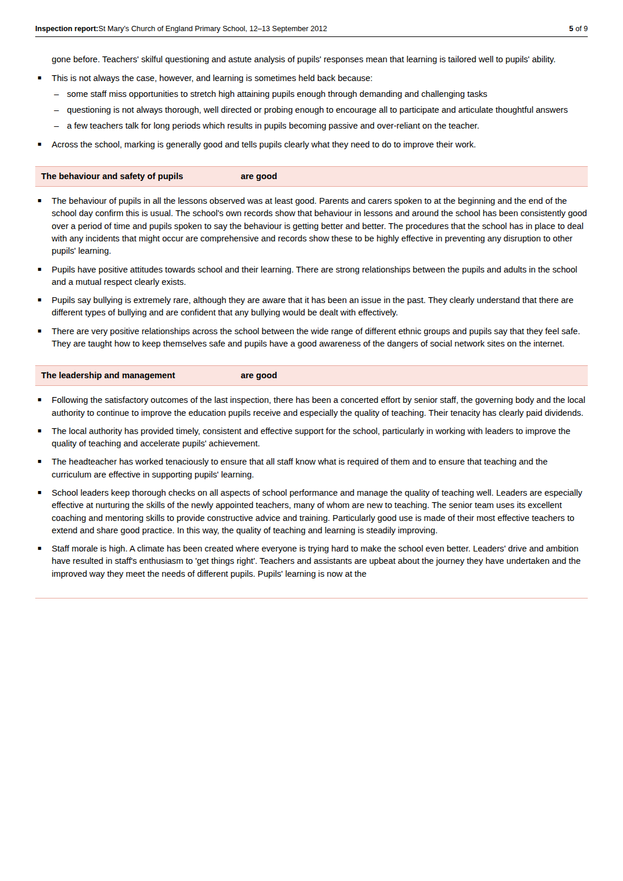Inspection report: St Mary's Church of England Primary School, 12–13 September 2012
5 of 9
gone before. Teachers' skilful questioning and astute analysis of pupils' responses mean that learning is tailored well to pupils' ability.
This is not always the case, however, and learning is sometimes held back because:
some staff miss opportunities to stretch high attaining pupils enough through demanding and challenging tasks
questioning is not always thorough, well directed or probing enough to encourage all to participate and articulate thoughtful answers
a few teachers talk for long periods which results in pupils becoming passive and over-reliant on the teacher.
Across the school, marking is generally good and tells pupils clearly what they need to do to improve their work.
The behaviour and safety of pupils
are good
The behaviour of pupils in all the lessons observed was at least good. Parents and carers spoken to at the beginning and the end of the school day confirm this is usual. The school's own records show that behaviour in lessons and around the school has been consistently good over a period of time and pupils spoken to say the behaviour is getting better and better. The procedures that the school has in place to deal with any incidents that might occur are comprehensive and records show these to be highly effective in preventing any disruption to other pupils' learning.
Pupils have positive attitudes towards school and their learning. There are strong relationships between the pupils and adults in the school and a mutual respect clearly exists.
Pupils say bullying is extremely rare, although they are aware that it has been an issue in the past. They clearly understand that there are different types of bullying and are confident that any bullying would be dealt with effectively.
There are very positive relationships across the school between the wide range of different ethnic groups and pupils say that they feel safe. They are taught how to keep themselves safe and pupils have a good awareness of the dangers of social network sites on the internet.
The leadership and management
are good
Following the satisfactory outcomes of the last inspection, there has been a concerted effort by senior staff, the governing body and the local authority to continue to improve the education pupils receive and especially the quality of teaching. Their tenacity has clearly paid dividends.
The local authority has provided timely, consistent and effective support for the school, particularly in working with leaders to improve the quality of teaching and accelerate pupils' achievement.
The headteacher has worked tenaciously to ensure that all staff know what is required of them and to ensure that teaching and the curriculum are effective in supporting pupils' learning.
School leaders keep thorough checks on all aspects of school performance and manage the quality of teaching well. Leaders are especially effective at nurturing the skills of the newly appointed teachers, many of whom are new to teaching. The senior team uses its excellent coaching and mentoring skills to provide constructive advice and training. Particularly good use is made of their most effective teachers to extend and share good practice. In this way, the quality of teaching and learning is steadily improving.
Staff morale is high. A climate has been created where everyone is trying hard to make the school even better. Leaders' drive and ambition have resulted in staff's enthusiasm to 'get things right'. Teachers and assistants are upbeat about the journey they have undertaken and the improved way they meet the needs of different pupils. Pupils' learning is now at the